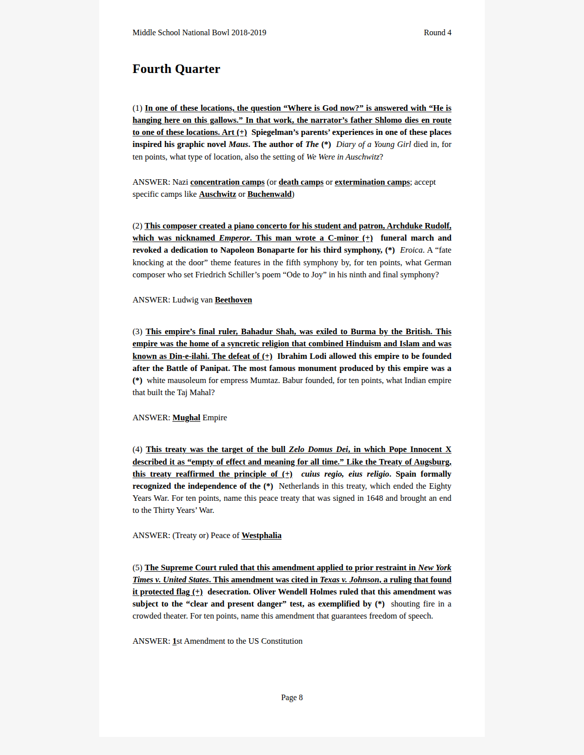Middle School National Bowl 2018-2019 Round 4
Fourth Quarter
(1) In one of these locations, the question “Where is God now?” is answered with “He is hanging here on this gallows.” In that work, the narrator’s father Shlomo dies en route to one of these locations. Art (+) Spiegelman’s parents’ experiences in one of these places inspired his graphic novel Maus. The author of The (*) Diary of a Young Girl died in, for ten points, what type of location, also the setting of We Were in Auschwitz?
ANSWER: Nazi concentration camps (or death camps or extermination camps; accept specific camps like Auschwitz or Buchenwald)
(2) This composer created a piano concerto for his student and patron, Archduke Rudolf, which was nicknamed Emperor. This man wrote a C-minor (+) funeral march and revoked a dedication to Napoleon Bonaparte for his third symphony, (*) Eroica. A “fate knocking at the door” theme features in the fifth symphony by, for ten points, what German composer who set Friedrich Schiller’s poem “Ode to Joy” in his ninth and final symphony?
ANSWER: Ludwig van Beethoven
(3) This empire’s final ruler, Bahadur Shah, was exiled to Burma by the British. This empire was the home of a syncretic religion that combined Hinduism and Islam and was known as Din-e-ilahi. The defeat of (+) Ibrahim Lodi allowed this empire to be founded after the Battle of Panipat. The most famous monument produced by this empire was a (*) white mausoleum for empress Mumtaz. Babur founded, for ten points, what Indian empire that built the Taj Mahal?
ANSWER: Mughal Empire
(4) This treaty was the target of the bull Zelo Domus Dei, in which Pope Innocent X described it as “empty of effect and meaning for all time.” Like the Treaty of Augsburg, this treaty reaffirmed the principle of (+) cuius regio, eius religio. Spain formally recognized the independence of the (*) Netherlands in this treaty, which ended the Eighty Years War. For ten points, name this peace treaty that was signed in 1648 and brought an end to the Thirty Years’ War.
ANSWER: (Treaty or) Peace of Westphalia
(5) The Supreme Court ruled that this amendment applied to prior restraint in New York Times v. United States. This amendment was cited in Texas v. Johnson, a ruling that found it protected flag (+) desecration. Oliver Wendell Holmes ruled that this amendment was subject to the “clear and present danger” test, as exemplified by (*) shouting fire in a crowded theater. For ten points, name this amendment that guarantees freedom of speech.
ANSWER: 1st Amendment to the US Constitution
Page 8